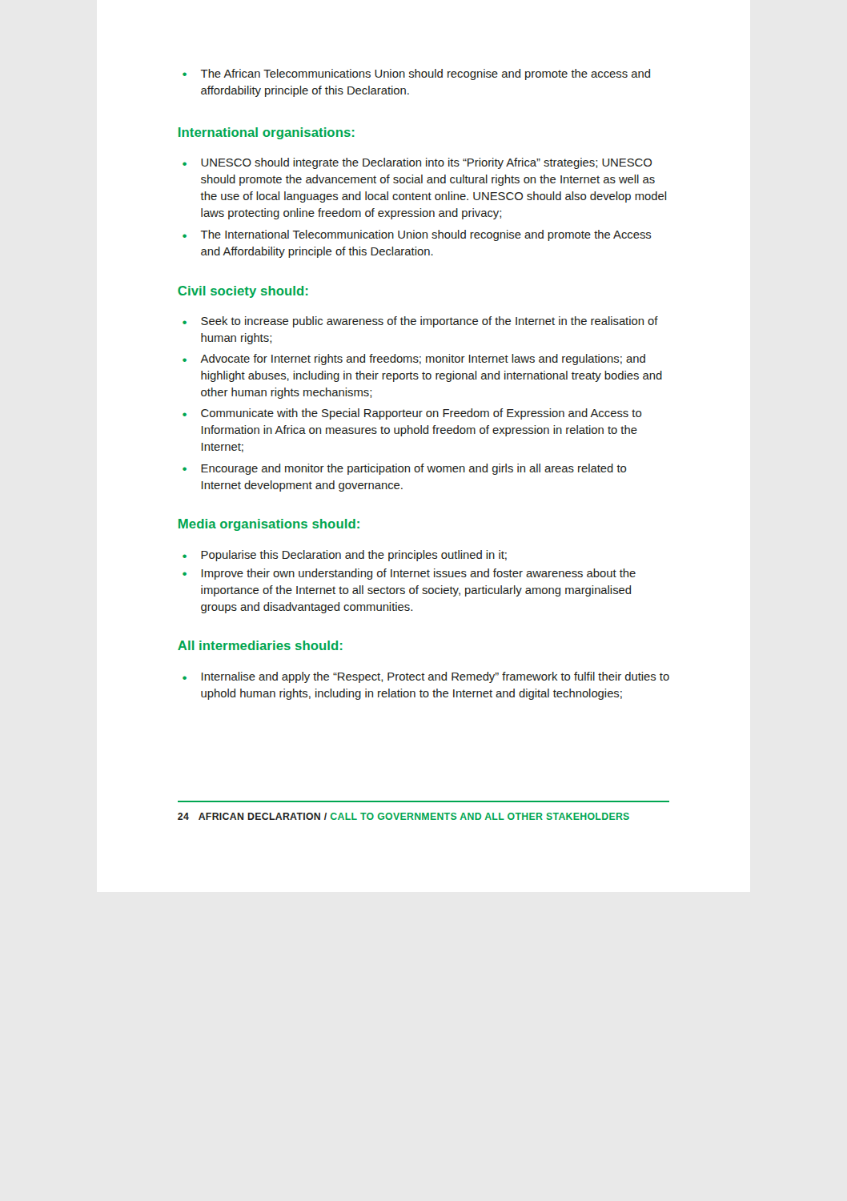The African Telecommunications Union should recognise and promote the access and affordability principle of this Declaration.
International organisations:
UNESCO should integrate the Declaration into its “Priority Africa” strategies; UNESCO should promote the advancement of social and cultural rights on the Internet as well as the use of local languages and local content online. UNESCO should also develop model laws protecting online freedom of expression and privacy;
The International Telecommunication Union should recognise and promote the Access and Affordability principle of this Declaration.
Civil society should:
Seek to increase public awareness of the importance of the Internet in the realisation of human rights;
Advocate for Internet rights and freedoms; monitor Internet laws and regulations; and highlight abuses, including in their reports to regional and international treaty bodies and other human rights mechanisms;
Communicate with the Special Rapporteur on Freedom of Expression and Access to Information in Africa on measures to uphold freedom of expression in relation to the Internet;
Encourage and monitor the participation of women and girls in all areas related to Internet development and governance.
Media organisations should:
Popularise this Declaration and the principles outlined in it;
Improve their own understanding of Internet issues and foster awareness about the importance of the Internet to all sectors of society, particularly among marginalised groups and disadvantaged communities.
All intermediaries should:
Internalise and apply the “Respect, Protect and Remedy” framework to fulfil their duties to uphold human rights, including in relation to the Internet and digital technologies;
24 AFRICAN DECLARATION / CALL TO GOVERNMENTS AND ALL OTHER STAKEHOLDERS